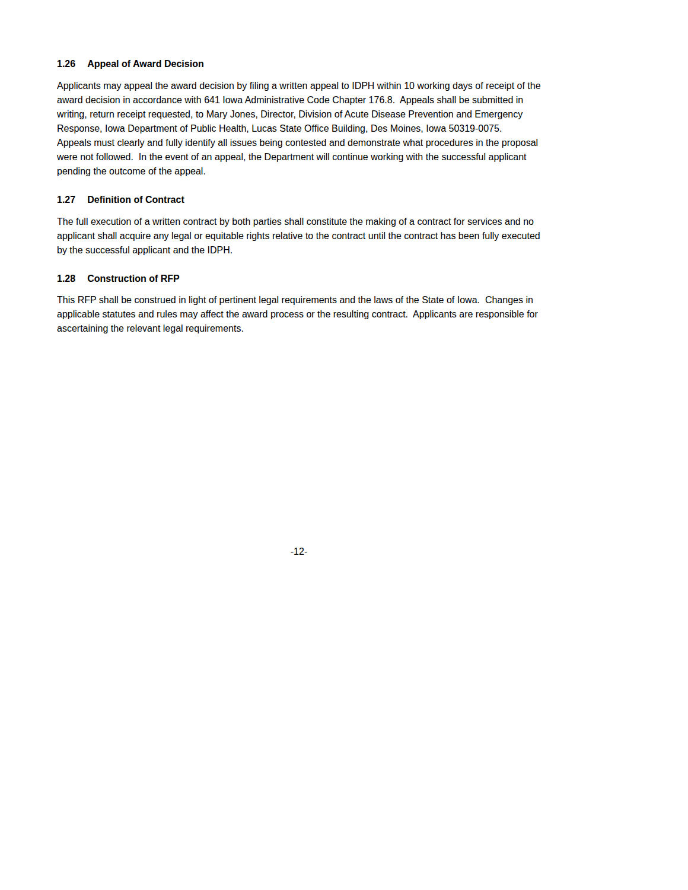1.26 Appeal of Award Decision
Applicants may appeal the award decision by filing a written appeal to IDPH within 10 working days of receipt of the award decision in accordance with 641 Iowa Administrative Code Chapter 176.8. Appeals shall be submitted in writing, return receipt requested, to Mary Jones, Director, Division of Acute Disease Prevention and Emergency Response, Iowa Department of Public Health, Lucas State Office Building, Des Moines, Iowa 50319-0075. Appeals must clearly and fully identify all issues being contested and demonstrate what procedures in the proposal were not followed. In the event of an appeal, the Department will continue working with the successful applicant pending the outcome of the appeal.
1.27 Definition of Contract
The full execution of a written contract by both parties shall constitute the making of a contract for services and no applicant shall acquire any legal or equitable rights relative to the contract until the contract has been fully executed by the successful applicant and the IDPH.
1.28 Construction of RFP
This RFP shall be construed in light of pertinent legal requirements and the laws of the State of Iowa. Changes in applicable statutes and rules may affect the award process or the resulting contract. Applicants are responsible for ascertaining the relevant legal requirements.
-12-